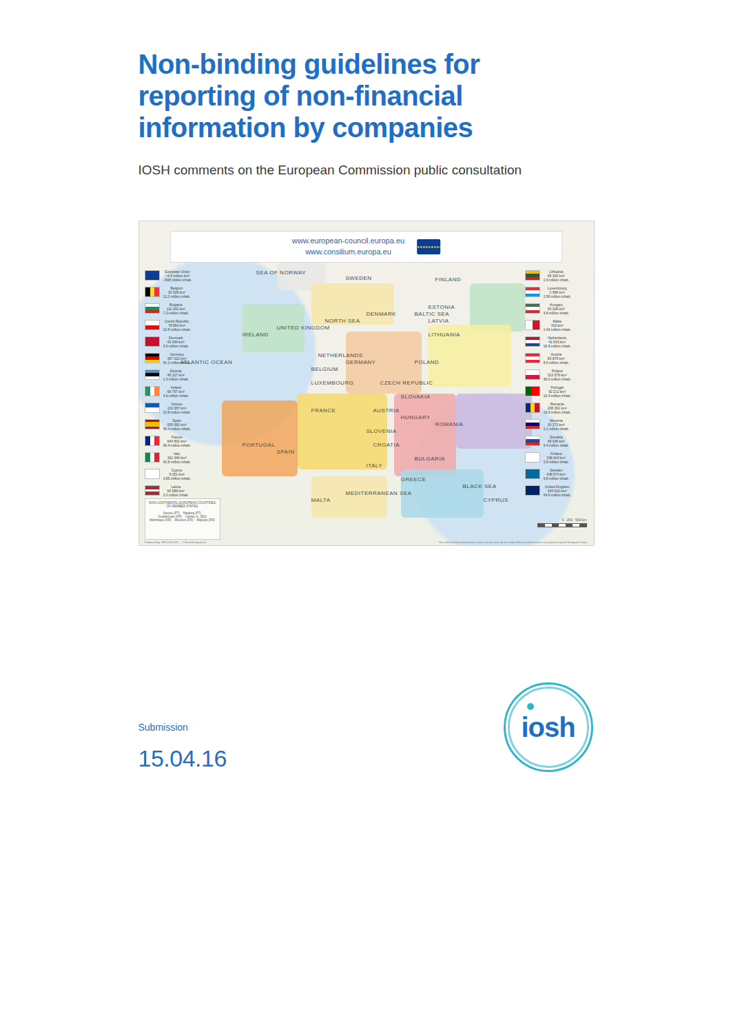Non-binding guidelines for reporting of non-financial information by companies
IOSH comments on the European Commission public consultation
www.european-council.europa.eu
www.consilium.europa.eu
SEA OF NORWAY
SWEDEN
FINLAND
UNITED KINGDOM
IRELAND
NORTH SEA
DENMARK
BALTIC SEA
ESTONIA
LATVIA
LITHUANIA
GERMANY
POLAND
NETHERLANDS
BELGIUM
LUXEMBOURG
CZECH REPUBLIC
SLOVAKIA
FRANCE
AUSTRIA
HUNGARY
ROMANIA
SLOVENIA
CROATIA
PORTUGAL
SPAIN
ITALY
BULGARIA
GREECE
MEDITERRANEAN SEA
BLACK SEA
CYPRUS
MALTA
ATLANTIC OCEAN
European Union
~4.5 million km²
~508 million inhab.
Belgium
30 528 km²
11.2 million inhab.
Bulgaria
111 002 km²
7.2 million inhab.
Czech Republic
78 866 km²
10.5 million inhab.
Denmark
43 094 km²
5.6 million inhab.
Germany
357 022 km²
81.2 million inhab.
Estonia
45 227 km²
1.3 million inhab.
Ireland
69 797 km²
4.6 million inhab.
Greece
131 957 km²
10.8 million inhab.
Spain
505 990 km²
46.4 million inhab.
France
643 801 km²
66.4 million inhab.
Italy
301 340 km²
60.8 million inhab.
Cyprus
9 251 km²
0.85 million inhab.
Latvia
64 589 km²
2.0 million inhab.
Lithuania
65 300 km²
2.9 million inhab.
Luxembourg
2 586 km²
0.56 million inhab.
Hungary
93 028 km²
9.8 million inhab.
Malta
316 km²
0.43 million inhab.
Netherlands
41 543 km²
16.9 million inhab.
Austria
83 879 km²
8.6 million inhab.
Poland
312 679 km²
38.0 million inhab.
Portugal
92 212 km²
10.4 million inhab.
Romania
238 391 km²
19.9 million inhab.
Slovenia
20 273 km²
2.1 million inhab.
Slovakia
49 035 km²
5.4 million inhab.
Finland
338 424 km²
5.5 million inhab.
Sweden
438 574 km²
9.8 million inhab.
United Kingdom
243 610 km²
64.9 million inhab.
NON-CONTINENTAL EUROPEAN COUNTRIES
OF MEMBER STATES
Azores (PT) Madeira (PT)
Guadeloupe (FR) Canary Is. (ES)
Martinique (FR) Réunion (FR) Mayotte (FR)
0 250 500 km
Produced by: GEOGIS-GIS — © EuroGeographics
The administrative boundaries shown on this map do not imply official endorsement or acceptance by the European Union.
Submission
15.04.16
iosh